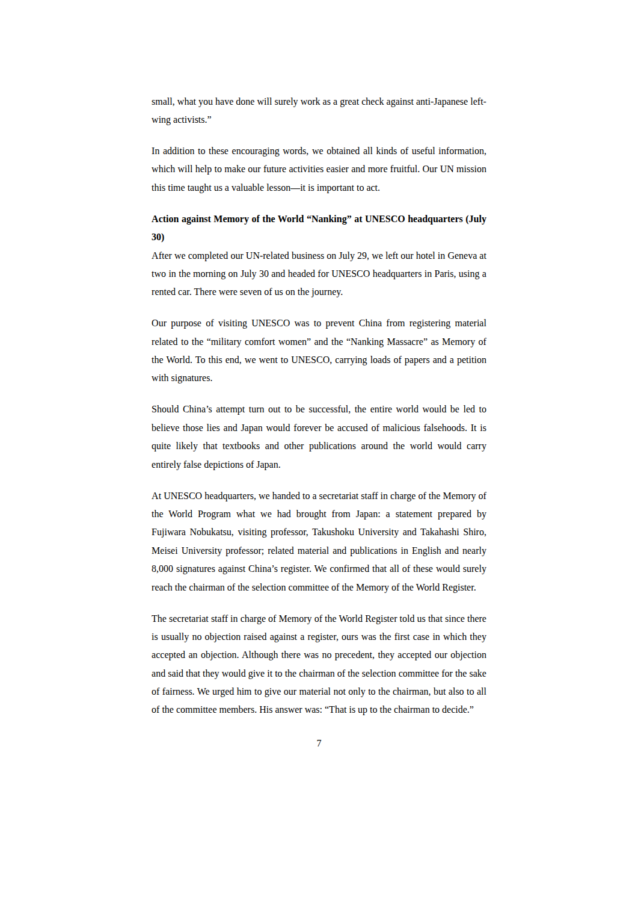small, what you have done will surely work as a great check against anti-Japanese left-wing activists.”
In addition to these encouraging words, we obtained all kinds of useful information, which will help to make our future activities easier and more fruitful. Our UN mission this time taught us a valuable lesson—it is important to act.
Action against Memory of the World “Nanking” at UNESCO headquarters (July 30)
After we completed our UN-related business on July 29, we left our hotel in Geneva at two in the morning on July 30 and headed for UNESCO headquarters in Paris, using a rented car. There were seven of us on the journey.
Our purpose of visiting UNESCO was to prevent China from registering material related to the “military comfort women” and the “Nanking Massacre” as Memory of the World. To this end, we went to UNESCO, carrying loads of papers and a petition with signatures.
Should China’s attempt turn out to be successful, the entire world would be led to believe those lies and Japan would forever be accused of malicious falsehoods. It is quite likely that textbooks and other publications around the world would carry entirely false depictions of Japan.
At UNESCO headquarters, we handed to a secretariat staff in charge of the Memory of the World Program what we had brought from Japan: a statement prepared by Fujiwara Nobukatsu, visiting professor, Takushoku University and Takahashi Shiro, Meisei University professor; related material and publications in English and nearly 8,000 signatures against China’s register. We confirmed that all of these would surely reach the chairman of the selection committee of the Memory of the World Register.
The secretariat staff in charge of Memory of the World Register told us that since there is usually no objection raised against a register, ours was the first case in which they accepted an objection. Although there was no precedent, they accepted our objection and said that they would give it to the chairman of the selection committee for the sake of fairness. We urged him to give our material not only to the chairman, but also to all of the committee members. His answer was: “That is up to the chairman to decide.”
7